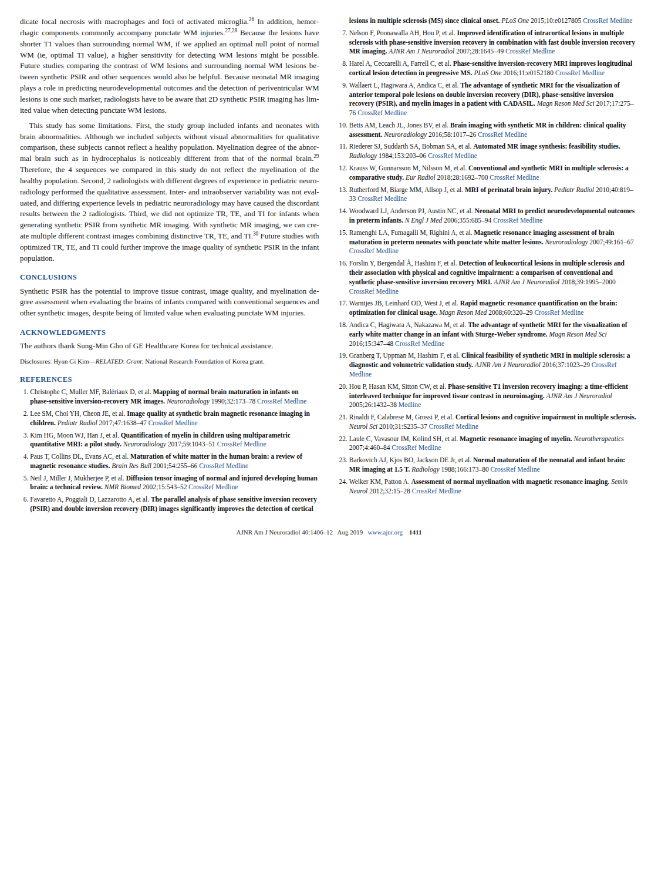dicate focal necrosis with macrophages and foci of activated microglia.26 In addition, hemorrhagic components commonly accompany punctate WM injuries.27,28 Because the lesions have shorter T1 values than surrounding normal WM, if we applied an optimal null point of normal WM (ie, optimal TI value), a higher sensitivity for detecting WM lesions might be possible. Future studies comparing the contrast of WM lesions and surrounding normal WM lesions between synthetic PSIR and other sequences would also be helpful. Because neonatal MR imaging plays a role in predicting neurodevelopmental outcomes and the detection of periventricular WM lesions is one such marker, radiologists have to be aware that 2D synthetic PSIR imaging has limited value when detecting punctate WM lesions.
This study has some limitations. First, the study group included infants and neonates with brain abnormalities. Although we included subjects without visual abnormalities for qualitative comparison, these subjects cannot reflect a healthy population. Myelination degree of the abnormal brain such as in hydrocephalus is noticeably different from that of the normal brain.29 Therefore, the 4 sequences we compared in this study do not reflect the myelination of the healthy population. Second, 2 radiologists with different degrees of experience in pediatric neuroradiology performed the qualitative assessment. Inter- and intraobserver variability was not evaluated, and differing experience levels in pediatric neuroradiology may have caused the discordant results between the 2 radiologists. Third, we did not optimize TR, TE, and TI for infants when generating synthetic PSIR from synthetic MR imaging. With synthetic MR imaging, we can create multiple different contrast images combining distinctive TR, TE, and TI.30 Future studies with optimized TR, TE, and TI could further improve the image quality of synthetic PSIR in the infant population.
Conclusions
Synthetic PSIR has the potential to improve tissue contrast, image quality, and myelination degree assessment when evaluating the brains of infants compared with conventional sequences and other synthetic images, despite being of limited value when evaluating punctate WM injuries.
Acknowledgments
The authors thank Sung-Min Gho of GE Healthcare Korea for technical assistance.
Disclosures: Hyun Gi Kim—RELATED: Grant: National Research Foundation of Korea grant.
References
Christophe C, Muller MF, Balériaux D, et al. Mapping of normal brain maturation in infants on phase-sensitive inversion-recovery MR images. Neuroradiology 1990;32:173–78 CrossRef Medline
Lee SM, Choi YH, Cheon JE, et al. Image quality at synthetic brain magnetic resonance imaging in children. Pediatr Radiol 2017;47:1638–47 CrossRef Medline
Kim HG, Moon WJ, Han J, et al. Quantification of myelin in children using multiparametric quantitative MRI: a pilot study. Neuroradiology 2017;59:1043–51 CrossRef Medline
Paus T, Collins DL, Evans AC, et al. Maturation of white matter in the human brain: a review of magnetic resonance studies. Brain Res Bull 2001;54:255–66 CrossRef Medline
Neil J, Miller J, Mukherjee P, et al. Diffusion tensor imaging of normal and injured developing human brain: a technical review. NMR Biomed 2002;15:543–52 CrossRef Medline
Favaretto A, Poggiali D, Lazzarotto A, et al. The parallel analysis of phase sensitive inversion recovery (PSIR) and double inversion recovery (DIR) images significantly improves the detection of cortical lesions in multiple sclerosis (MS) since clinical onset. PLoS One 2015;10:e0127805 CrossRef Medline
Nelson F, Poonawalla AH, Hou P, et al. Improved identification of intracortical lesions in multiple sclerosis with phase-sensitive inversion recovery in combination with fast double inversion recovery MR imaging. AJNR Am J Neuroradiol 2007;28:1645–49 CrossRef Medline
Harel A, Ceccarelli A, Farrell C, et al. Phase-sensitive inversion-recovery MRI improves longitudinal cortical lesion detection in progressive MS. PLoS One 2016;11:e0152180 CrossRef Medline
Wallaert L, Hagiwara A, Andica C, et al. The advantage of synthetic MRI for the visualization of anterior temporal pole lesions on double inversion recovery (DIR), phase-sensitive inversion recovery (PSIR), and myelin images in a patient with CADASIL. Magn Reson Med Sci 2017;17:275–76 CrossRef Medline
Betts AM, Leach JL, Jones BV, et al. Brain imaging with synthetic MR in children: clinical quality assessment. Neuroradiology 2016;58:1017–26 CrossRef Medline
Riederer SJ, Suddarth SA, Bobman SA, et al. Automated MR image synthesis: feasibility studies. Radiology 1984;153:203–06 CrossRef Medline
Krauss W, Gunnarsson M, Nilsson M, et al. Conventional and synthetic MRI in multiple sclerosis: a comparative study. Eur Radiol 2018;28:1692–700 CrossRef Medline
Rutherford M, Biarge MM, Allsop J, et al. MRI of perinatal brain injury. Pediatr Radiol 2010;40:819–33 CrossRef Medline
Woodward LJ, Anderson PJ, Austin NC, et al. Neonatal MRI to predict neurodevelopmental outcomes in preterm infants. N Engl J Med 2006;355:685–94 CrossRef Medline
Ramenghi LA, Fumagalli M, Righini A, et al. Magnetic resonance imaging assessment of brain maturation in preterm neonates with punctate white matter lesions. Neuroradiology 2007;49:161–67 CrossRef Medline
Forslin Y, Bergendal Å, Hashim F, et al. Detection of leukocortical lesions in multiple sclerosis and their association with physical and cognitive impairment: a comparison of conventional and synthetic phase-sensitive inversion recovery MRI. AJNR Am J Neuroradiol 2018;39:1995–2000 CrossRef Medline
Warntjes JB, Leinhard OD, West J, et al. Rapid magnetic resonance quantification on the brain: optimization for clinical usage. Magn Reson Med 2008;60:320–29 CrossRef Medline
Andica C, Hagiwara A, Nakazawa M, et al. The advantage of synthetic MRI for the visualization of early white matter change in an infant with Sturge-Weber syndrome. Magn Reson Med Sci 2016;15:347–48 CrossRef Medline
Granberg T, Uppman M, Hashim F, et al. Clinical feasibility of synthetic MRI in multiple sclerosis: a diagnostic and volumetric validation study. AJNR Am J Neuroradiol 2016;37:1023–29 CrossRef Medline
Hou P, Hasan KM, Sitton CW, et al. Phase-sensitive T1 inversion recovery imaging: a time-efficient interleaved technique for improved tissue contrast in neuroimaging. AJNR Am J Neuroradiol 2005;26:1432–38 Medline
Rinaldi F, Calabrese M, Grossi P, et al. Cortical lesions and cognitive impairment in multiple sclerosis. Neurol Sci 2010;31:S235–37 CrossRef Medline
Laule C, Vavasour IM, Kolind SH, et al. Magnetic resonance imaging of myelin. Neurotherapeutics 2007;4:460–84 CrossRef Medline
Barkovich AJ, Kjos BO, Jackson DE Jr, et al. Normal maturation of the neonatal and infant brain: MR imaging at 1.5 T. Radiology 1988;166:173–80 CrossRef Medline
Welker KM, Patton A. Assessment of normal myelination with magnetic resonance imaging. Semin Neurol 2012;32:15–28 CrossRef Medline
AJNR Am J Neuroradiol 40:1406–12 Aug 2019 www.ajnr.org 1411